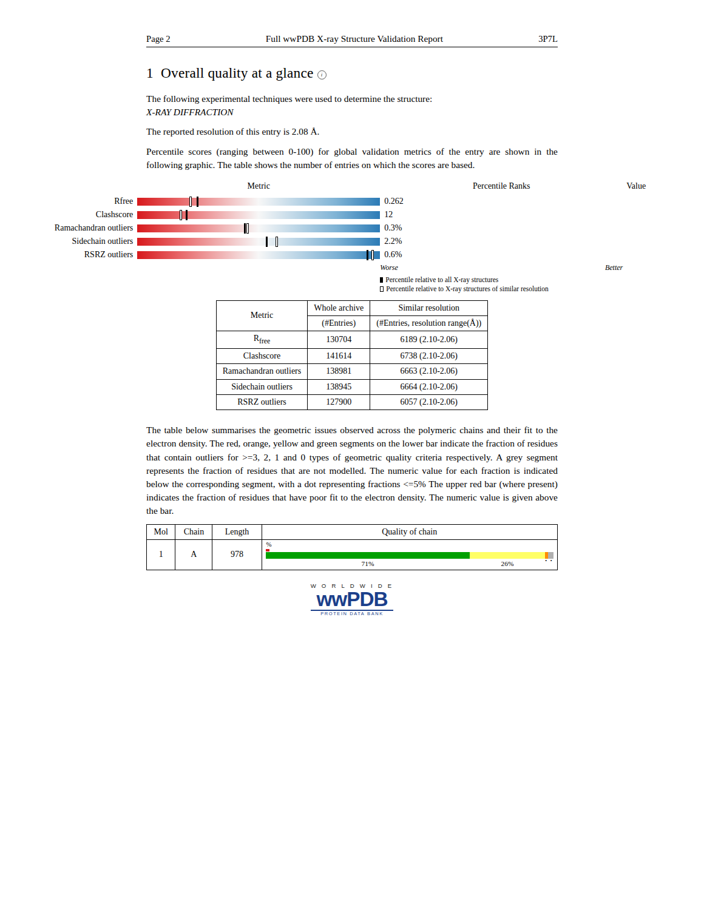Page 2
Full wwPDB X-ray Structure Validation Report
3P7L
1 Overall quality at a glance i
The following experimental techniques were used to determine the structure:
X-RAY DIFFRACTION
The reported resolution of this entry is 2.08 Å.
Percentile scores (ranging between 0-100) for global validation metrics of the entry are shown in the following graphic. The table shows the number of entries on which the scores are based.
| | Metric | Percentile Ranks | Value |
| --- | --- | --- | --- |
| Rfree | | 0.262 |
| Clashscore | | 12 |
| Ramachandran outliers | | 0.3% |
| Sidechain outliers | | 2.2% |
| RSRZ outliers | | 0.6% |
| | | Worse Better Percentile relative to all X-ray structures Percentile relative to X-ray structures of similar resolution | |
| Metric | Whole archive | Similar resolution |
| --- | --- | --- |
| (#Entries) | (#Entries, resolution range(Å)) |
| R free | 130704 | 6189 (2.10-2.06) |
| Clashscore | 141614 | 6738 (2.10-2.06) |
| Ramachandran outliers | 138981 | 6663 (2.10-2.06) |
| Sidechain outliers | 138945 | 6664 (2.10-2.06) |
| RSRZ outliers | 127900 | 6057 (2.10-2.06) |
The table below summarises the geometric issues observed across the polymeric chains and their fit to the electron density. The red, orange, yellow and green segments on the lower bar indicate the fraction of residues that contain outliers for >=3, 2, 1 and 0 types of geometric quality criteria respectively. A grey segment represents the fraction of residues that are not modelled. The numeric value for each fraction is indicated below the corresponding segment, with a dot representing fractions <=5% The upper red bar (where present) indicates the fraction of residues that have poor fit to the electron density. The numeric value is given above the bar.
| Mol | Chain | Length | Quality of chain |
| --- | --- | --- | --- |
| 1 | A | 978 | % 71% 26% · · |
W O R L D W I D E
wwPDB
PROTEIN DATA BANK